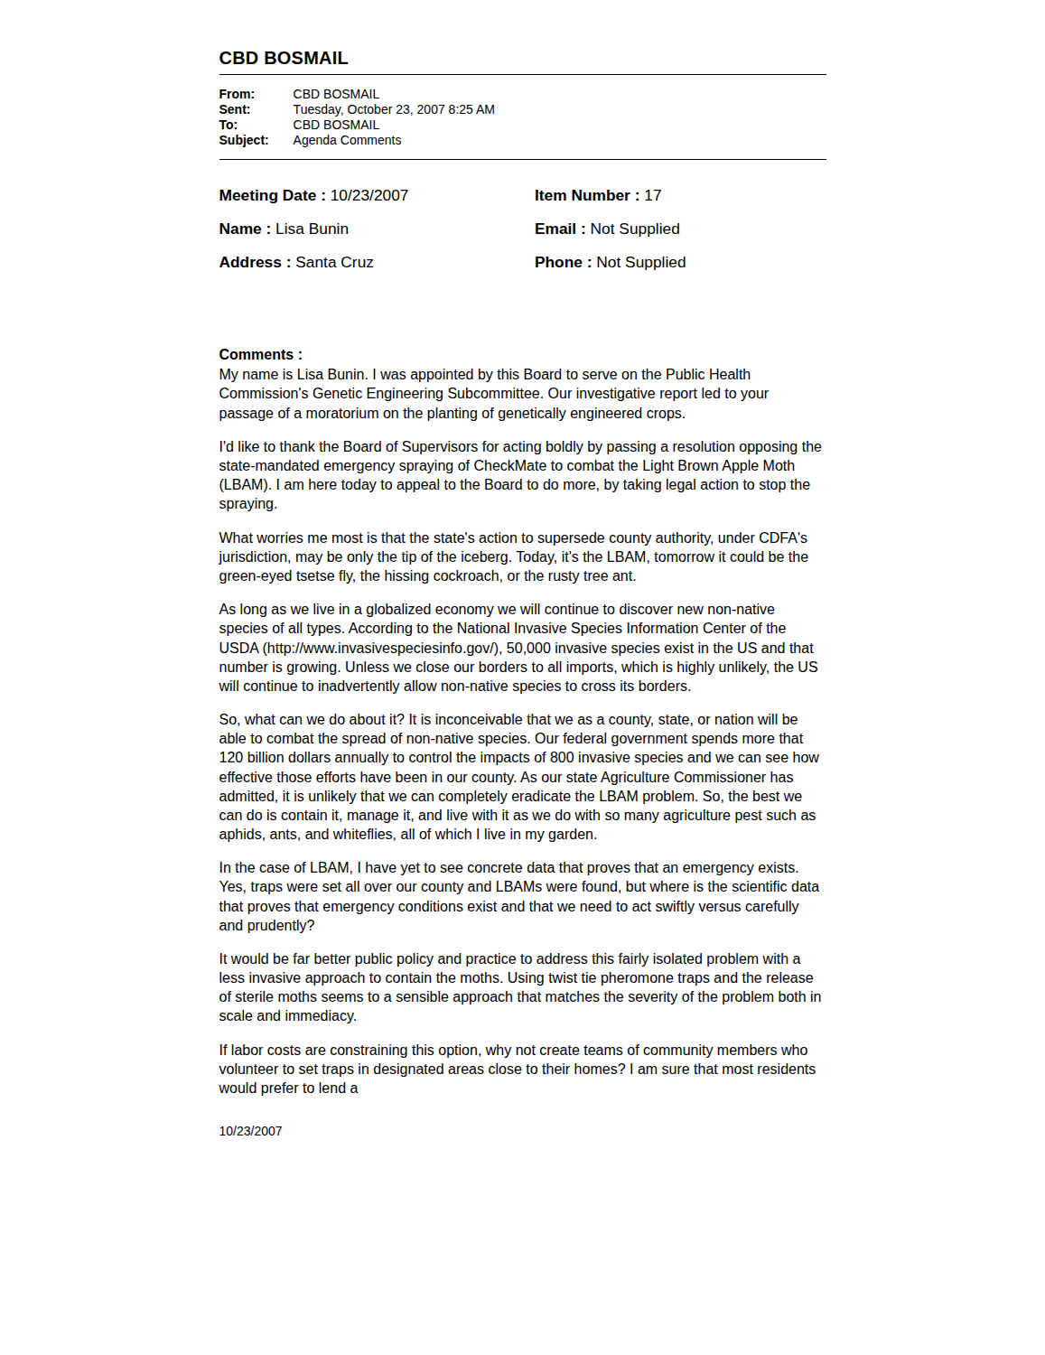CBD BOSMAIL
| From: | CBD BOSMAIL |
| Sent: | Tuesday, October 23, 2007 8:25 AM |
| To: | CBD BOSMAIL |
| Subject: | Agenda Comments |
Meeting Date : 10/23/2007
Item Number : 17
Name : Lisa Bunin
Email : Not Supplied
Address : Santa Cruz
Phone : Not Supplied
Comments :
My name is Lisa Bunin. I was appointed by this Board to serve on the Public Health Commission's Genetic Engineering Subcommittee. Our investigative report led to your passage of a moratorium on the planting of genetically engineered crops.
I'd like to thank the Board of Supervisors for acting boldly by passing a resolution opposing the state-mandated emergency spraying of CheckMate to combat the Light Brown Apple Moth (LBAM). I am here today to appeal to the Board to do more, by taking legal action to stop the spraying.
What worries me most is that the state's action to supersede county authority, under CDFA's jurisdiction, may be only the tip of the iceberg. Today, it's the LBAM, tomorrow it could be the green-eyed tsetse fly, the hissing cockroach, or the rusty tree ant.
As long as we live in a globalized economy we will continue to discover new non-native species of all types. According to the National Invasive Species Information Center of the USDA (http://www.invasivespeciesinfo.gov/), 50,000 invasive species exist in the US and that number is growing. Unless we close our borders to all imports, which is highly unlikely, the US will continue to inadvertently allow non-native species to cross its borders.
So, what can we do about it? It is inconceivable that we as a county, state, or nation will be able to combat the spread of non-native species. Our federal government spends more that 120 billion dollars annually to control the impacts of 800 invasive species and we can see how effective those efforts have been in our county. As our state Agriculture Commissioner has admitted, it is unlikely that we can completely eradicate the LBAM problem. So, the best we can do is contain it, manage it, and live with it as we do with so many agriculture pest such as aphids, ants, and whiteflies, all of which I live in my garden.
In the case of LBAM, I have yet to see concrete data that proves that an emergency exists. Yes, traps were set all over our county and LBAMs were found, but where is the scientific data that proves that emergency conditions exist and that we need to act swiftly versus carefully and prudently?
It would be far better public policy and practice to address this fairly isolated problem with a less invasive approach to contain the moths. Using twist tie pheromone traps and the release of sterile moths seems to a sensible approach that matches the severity of the problem both in scale and immediacy.
If labor costs are constraining this option, why not create teams of community members who volunteer to set traps in designated areas close to their homes? I am sure that most residents would prefer to lend a
10/23/2007